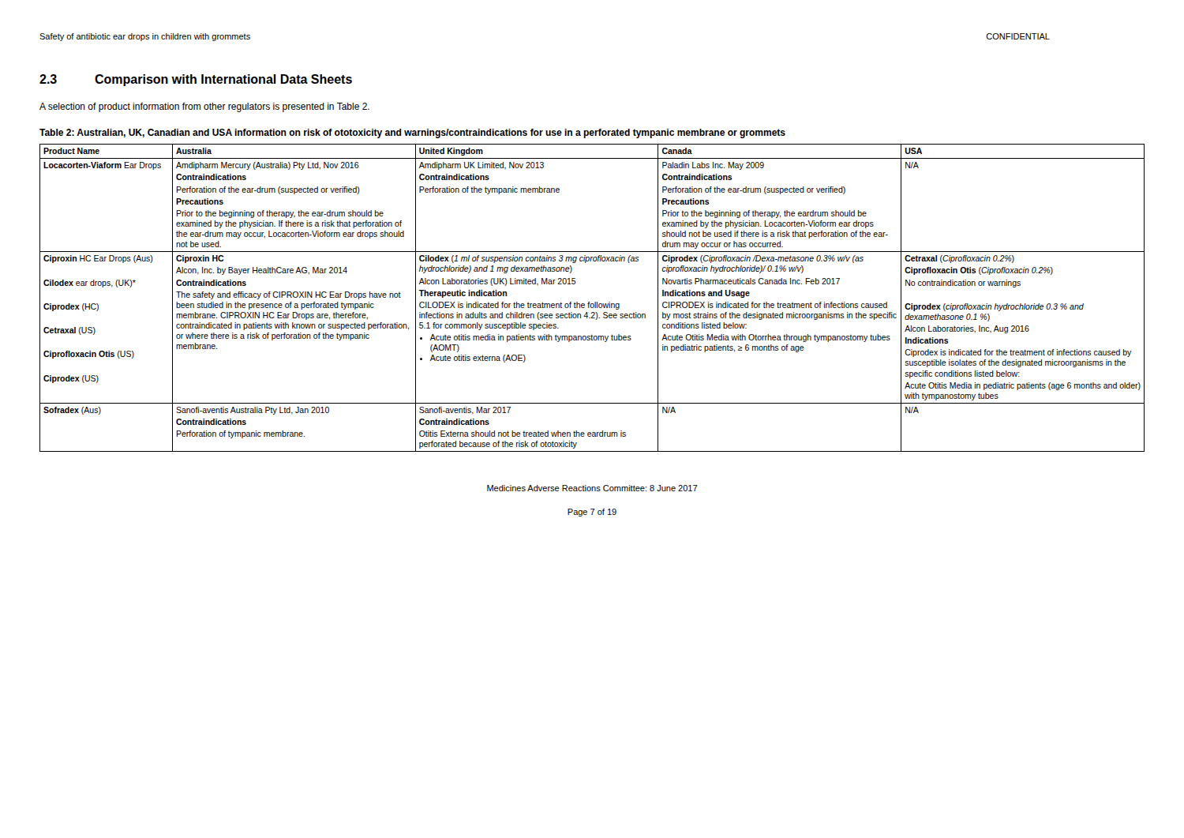Safety of antibiotic ear drops in children with grommets
CONFIDENTIAL
2.3 Comparison with International Data Sheets
A selection of product information from other regulators is presented in Table 2.
Table 2: Australian, UK, Canadian and USA information on risk of ototoxicity and warnings/contraindications for use in a perforated tympanic membrane or grommets
| Product Name | Australia | United Kingdom | Canada | USA |
| --- | --- | --- | --- | --- |
| Locacorten-Viaform Ear Drops | Amdipharm Mercury (Australia) Pty Ltd, Nov 2016 Contraindications Perforation of the ear-drum (suspected or verified) Precautions Prior to the beginning of therapy, the ear-drum should be examined by the physician. If there is a risk that perforation of the ear-drum may occur, Locacorten-Vioform ear drops should not be used. | Amdipharm UK Limited, Nov 2013 Contraindications Perforation of the tympanic membrane | Paladin Labs Inc. May 2009 Contraindications Perforation of the ear-drum (suspected or verified) Precautions Prior to the beginning of therapy, the eardrum should be examined by the physician. Locacorten-Vioform ear drops should not be used if there is a risk that perforation of the ear-drum may occur or has occurred. | N/A |
| Ciproxin HC Ear Drops (Aus) Cilodex ear drops, (UK)* Ciprodex (HC) Cetraxal (US) Ciprofloxacin Otis (US) Ciprodex (US) | Ciproxin HC Alcon, Inc. by Bayer HealthCare AG, Mar 2014 Contraindications The safety and efficacy of CIPROXIN HC Ear Drops have not been studied in the presence of a perforated tympanic membrane. CIPROXIN HC Ear Drops are, therefore, contraindicated in patients with known or suspected perforation, or where there is a risk of perforation of the tympanic membrane. | Cilodex ( 1 ml of suspension contains 3 mg ciprofloxacin (as hydrochloride) and 1 mg dexamethasone ) Alcon Laboratories (UK) Limited, Mar 2015 Therapeutic indication CILODEX is indicated for the treatment of the following infections in adults and children (see section 4.2). See section 5.1 for commonly susceptible species. Acute otitis media in patients with tympanostomy tubes (AOMT) Acute otitis externa (AOE) | Ciprodex ( Ciprofloxacin /Dexa-metasone 0.3% w/v (as ciprofloxacin hydrochloride)/ 0.1% w/v ) Novartis Pharmaceuticals Canada Inc. Feb 2017 Indications and Usage CIPRODEX is indicated for the treatment of infections caused by most strains of the designated microorganisms in the specific conditions listed below: Acute Otitis Media with Otorrhea through tympanostomy tubes in pediatric patients, ≥ 6 months of age | Cetraxal ( Ciprofloxacin 0.2% ) Ciprofloxacin Otis ( Ciprofloxacin 0.2% ) No contraindication or warnings Ciprodex ( ciprofloxacin hydrochloride 0.3 % and dexamethasone 0.1 % ) Alcon Laboratories, Inc, Aug 2016 Indications Ciprodex is indicated for the treatment of infections caused by susceptible isolates of the designated microorganisms in the specific conditions listed below: Acute Otitis Media in pediatric patients (age 6 months and older) with tympanostomy tubes |
| Sofradex (Aus) | Sanofi-aventis Australia Pty Ltd, Jan 2010 Contraindications Perforation of tympanic membrane. | Sanofi-aventis, Mar 2017 Contraindications Otitis Externa should not be treated when the eardrum is perforated because of the risk of ototoxicity | N/A | N/A |
Medicines Adverse Reactions Committee: 8 June 2017
Page 7 of 19